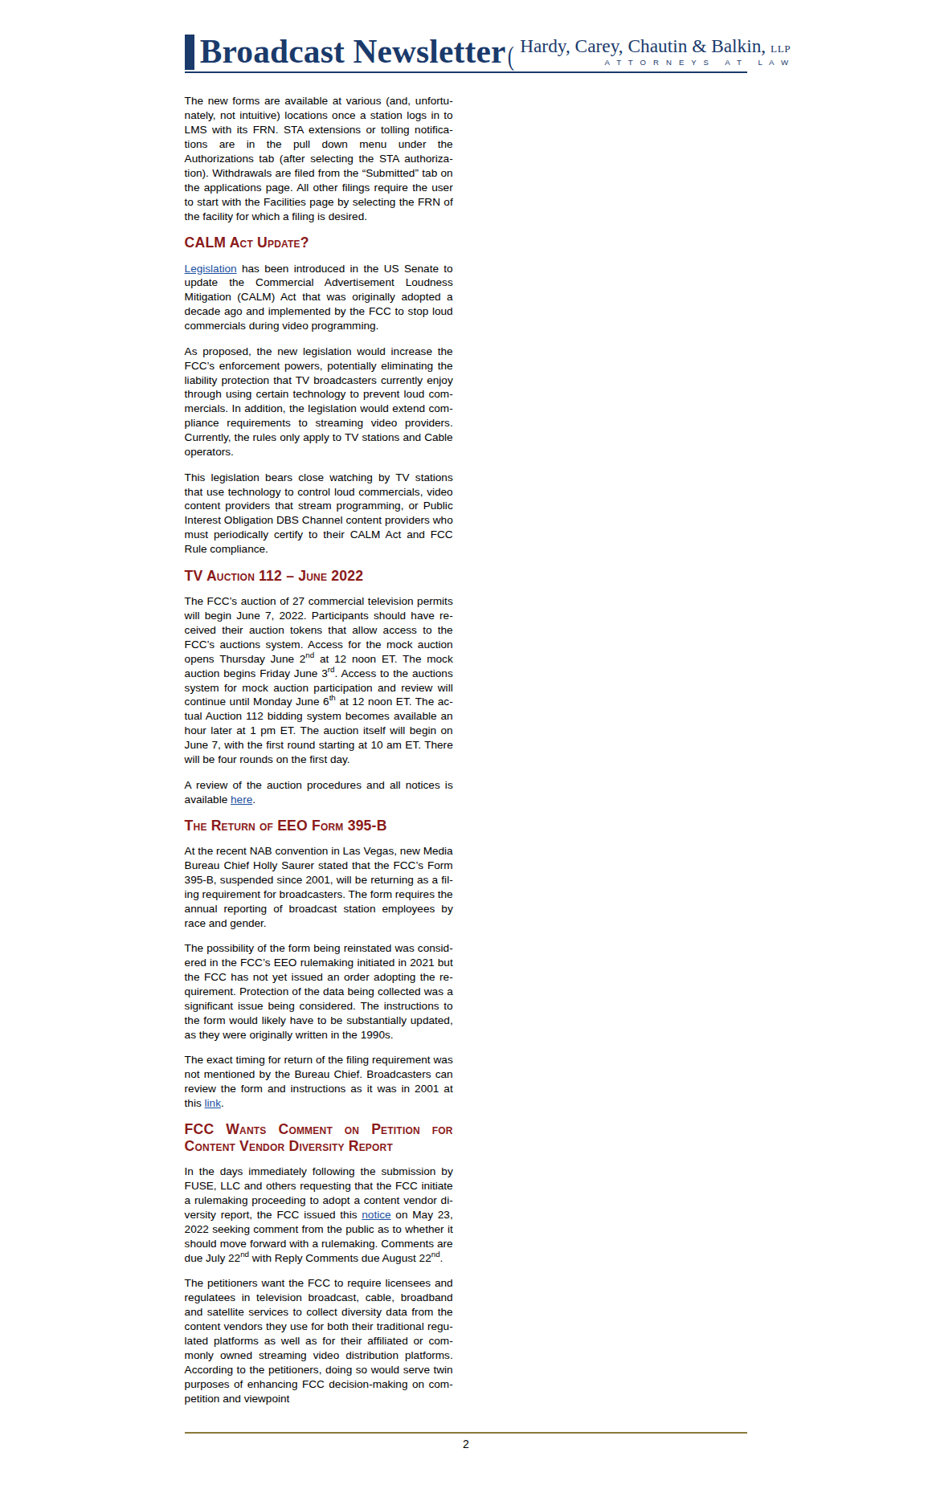Broadcast Newsletter
(
Hardy, Carey, Chautin & Balkin, LLP
A T T O R N E Y S A T L A W
The new forms are available at various (and, unfortunately, not intuitive) locations once a station logs in to LMS with its FRN. STA extensions or tolling notifications are in the pull down menu under the Authorizations tab (after selecting the STA authorization). Withdrawals are filed from the “Submitted” tab on the applications page. All other filings require the user to start with the Facilities page by selecting the FRN of the facility for which a filing is desired.
CALM Act Update?
Legislation has been introduced in the US Senate to update the Commercial Advertisement Loudness Mitigation (CALM) Act that was originally adopted a decade ago and implemented by the FCC to stop loud commercials during video programming.
As proposed, the new legislation would increase the FCC’s enforcement powers, potentially eliminating the liability protection that TV broadcasters currently enjoy through using certain technology to prevent loud commercials. In addition, the legislation would extend compliance requirements to streaming video providers. Currently, the rules only apply to TV stations and Cable operators.
This legislation bears close watching by TV stations that use technology to control loud commercials, video content providers that stream programming, or Public Interest Obligation DBS Channel content providers who must periodically certify to their CALM Act and FCC Rule compliance.
TV Auction 112 – June 2022
The FCC’s auction of 27 commercial television permits will begin June 7, 2022. Participants should have received their auction tokens that allow access to the FCC’s auctions system. Access for the mock auction opens Thursday June 2nd at 12 noon ET. The mock auction begins Friday June 3rd. Access to the auctions system for mock auction participation and review will continue until Monday June 6th at 12 noon ET. The actual Auction 112 bidding system becomes available an hour later at 1 pm ET. The auction itself will begin on June 7, with the first round starting at 10 am ET. There will be four rounds on the first day.
A review of the auction procedures and all notices is available here.
The Return of EEO Form 395-B
At the recent NAB convention in Las Vegas, new Media Bureau Chief Holly Saurer stated that the FCC’s Form 395-B, suspended since 2001, will be returning as a filing requirement for broadcasters. The form requires the annual reporting of broadcast station employees by race and gender.
The possibility of the form being reinstated was considered in the FCC’s EEO rulemaking initiated in 2021 but the FCC has not yet issued an order adopting the requirement. Protection of the data being collected was a significant issue being considered. The instructions to the form would likely have to be substantially updated, as they were originally written in the 1990s.
The exact timing for return of the filing requirement was not mentioned by the Bureau Chief. Broadcasters can review the form and instructions as it was in 2001 at this link.
FCC Wants Comment on Petition for Content Vendor Diversity Report
In the days immediately following the submission by FUSE, LLC and others requesting that the FCC initiate a rulemaking proceeding to adopt a content vendor diversity report, the FCC issued this notice on May 23, 2022 seeking comment from the public as to whether it should move forward with a rulemaking. Comments are due July 22nd with Reply Comments due August 22nd.
The petitioners want the FCC to require licensees and regulatees in television broadcast, cable, broadband and satellite services to collect diversity data from the content vendors they use for both their traditional regulated platforms as well as for their affiliated or commonly owned streaming video distribution platforms. According to the petitioners, doing so would serve twin purposes of enhancing FCC decision-making on competition and viewpoint
2